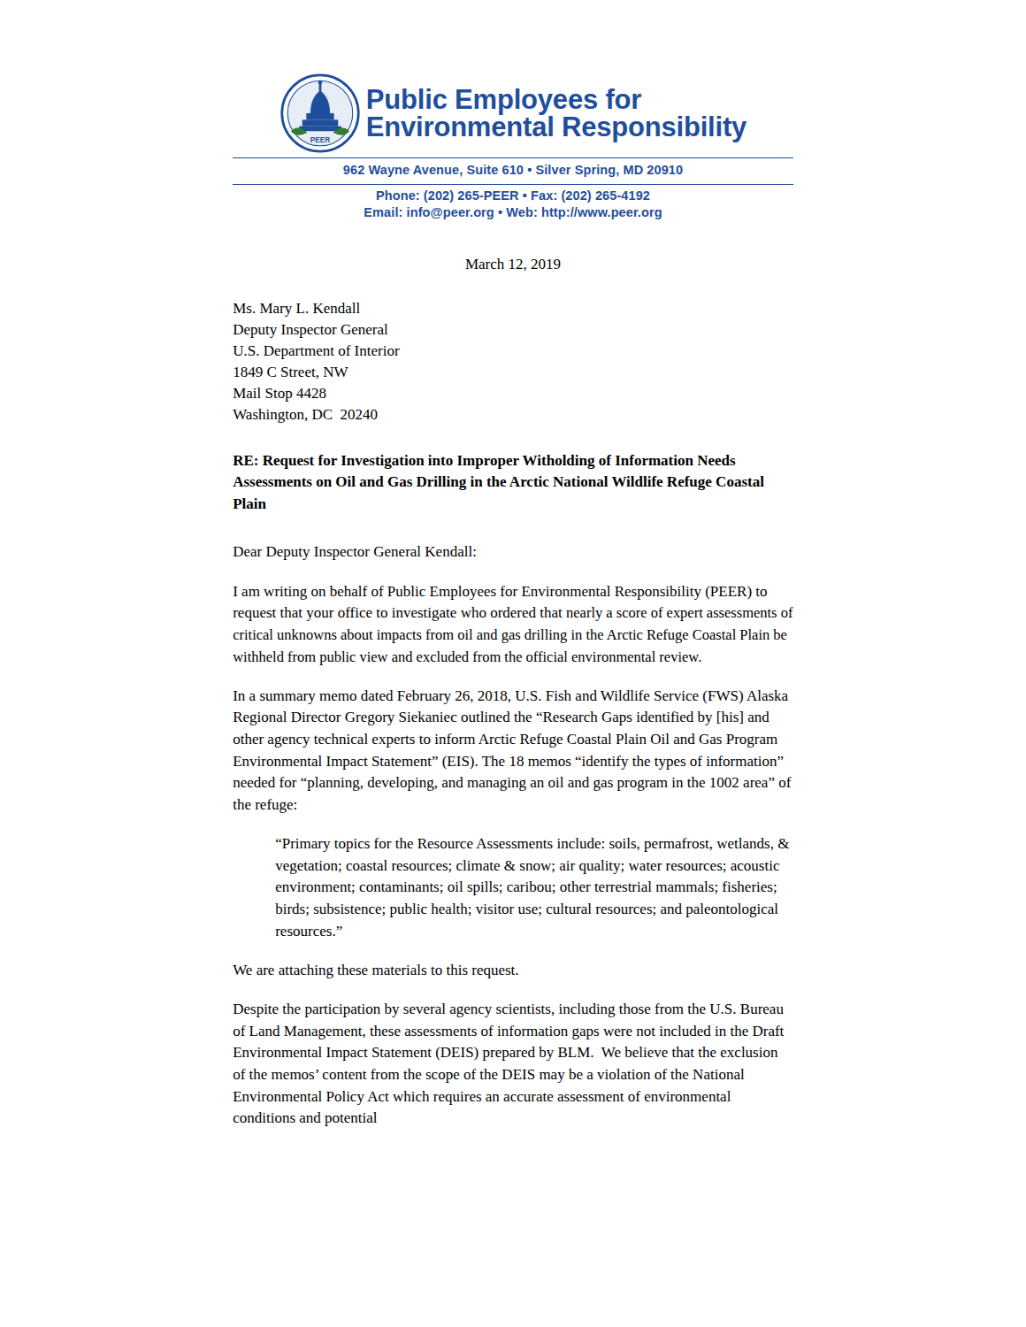PEER
Public Employees for Environmental Responsibility
962 Wayne Avenue, Suite 610 • Silver Spring, MD 20910
Phone: (202) 265-PEER • Fax: (202) 265-4192
Email: info@peer.org • Web: http://www.peer.org
March 12, 2019
Ms. Mary L. Kendall
Deputy Inspector General
U.S. Department of Interior
1849 C Street, NW
Mail Stop 4428
Washington, DC 20240
RE: Request for Investigation into Improper Witholding of Information Needs Assessments on Oil and Gas Drilling in the Arctic National Wildlife Refuge Coastal Plain
Dear Deputy Inspector General Kendall:
I am writing on behalf of Public Employees for Environmental Responsibility (PEER) to request that your office to investigate who ordered that nearly a score of expert assessments of critical unknowns about impacts from oil and gas drilling in the Arctic Refuge Coastal Plain be withheld from public view and excluded from the official environmental review.
In a summary memo dated February 26, 2018, U.S. Fish and Wildlife Service (FWS) Alaska Regional Director Gregory Siekaniec outlined the “Research Gaps identified by [his] and other agency technical experts to inform Arctic Refuge Coastal Plain Oil and Gas Program Environmental Impact Statement” (EIS). The 18 memos “identify the types of information” needed for “planning, developing, and managing an oil and gas program in the 1002 area” of the refuge:
“Primary topics for the Resource Assessments include: soils, permafrost, wetlands, & vegetation; coastal resources; climate & snow; air quality; water resources; acoustic environment; contaminants; oil spills; caribou; other terrestrial mammals; fisheries; birds; subsistence; public health; visitor use; cultural resources; and paleontological resources.”
We are attaching these materials to this request.
Despite the participation by several agency scientists, including those from the U.S. Bureau of Land Management, these assessments of information gaps were not included in the Draft Environmental Impact Statement (DEIS) prepared by BLM. We believe that the exclusion of the memos’ content from the scope of the DEIS may be a violation of the National Environmental Policy Act which requires an accurate assessment of environmental conditions and potential